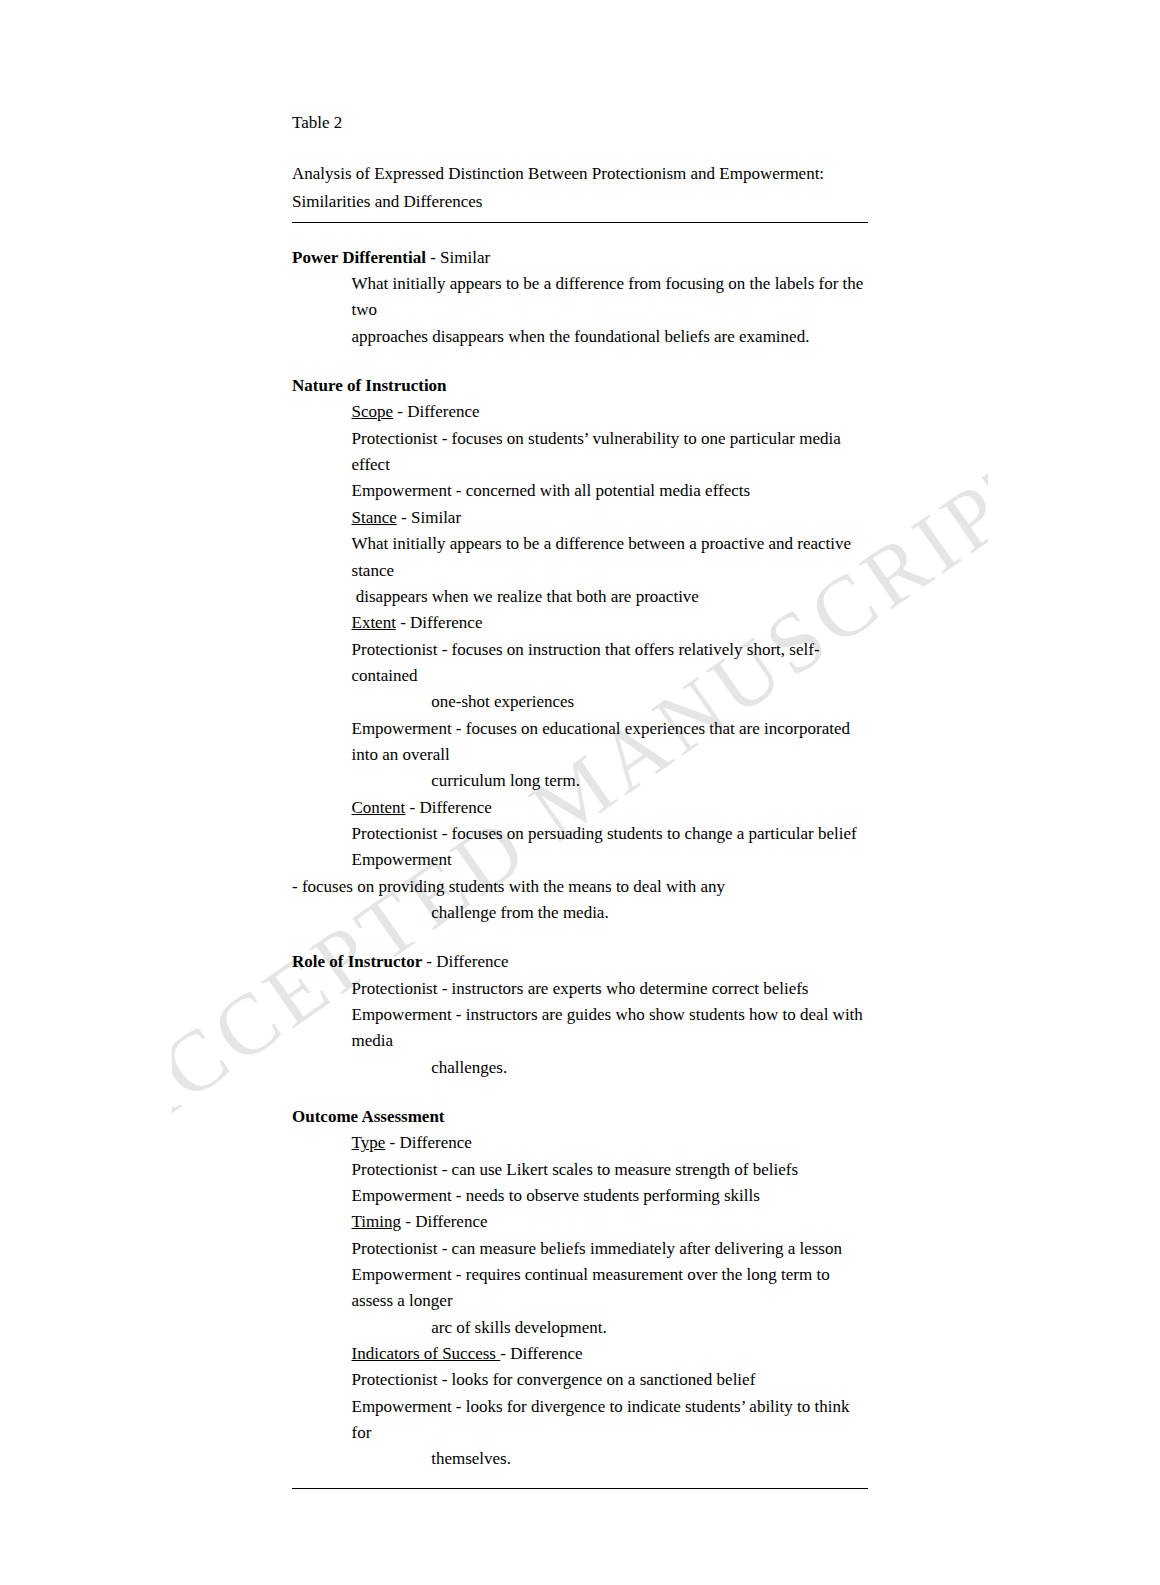ACCEPTED MANUSCRIPT
Table 2
Analysis of Expressed Distinction Between Protectionism and Empowerment:
Similarities and Differences
Power Differential - Similar
What initially appears to be a difference from focusing on the labels for the two
approaches disappears when the foundational beliefs are examined.
Nature of Instruction
Scope - Difference
Protectionist - focuses on students’ vulnerability to one particular media effect
Empowerment - concerned with all potential media effects
Stance - Similar
What initially appears to be a difference between a proactive and reactive stance
disappears when we realize that both are proactive
Extent - Difference
Protectionist - focuses on instruction that offers relatively short, self-contained
one-shot experiences
Empowerment - focuses on educational experiences that are incorporated into an overall
curriculum long term.
Content - Difference
Protectionist - focuses on persuading students to change a particular belief Empowerment
- focuses on providing students with the means to deal with any
challenge from the media.
Role of Instructor - Difference
Protectionist - instructors are experts who determine correct beliefs
Empowerment - instructors are guides who show students how to deal with media
challenges.
Outcome Assessment
Type - Difference
Protectionist - can use Likert scales to measure strength of beliefs
Empowerment - needs to observe students performing skills
Timing - Difference
Protectionist - can measure beliefs immediately after delivering a lesson
Empowerment - requires continual measurement over the long term to assess a longer
arc of skills development.
Indicators of Success - Difference
Protectionist - looks for convergence on a sanctioned belief
Empowerment - looks for divergence to indicate students’ ability to think for
themselves.